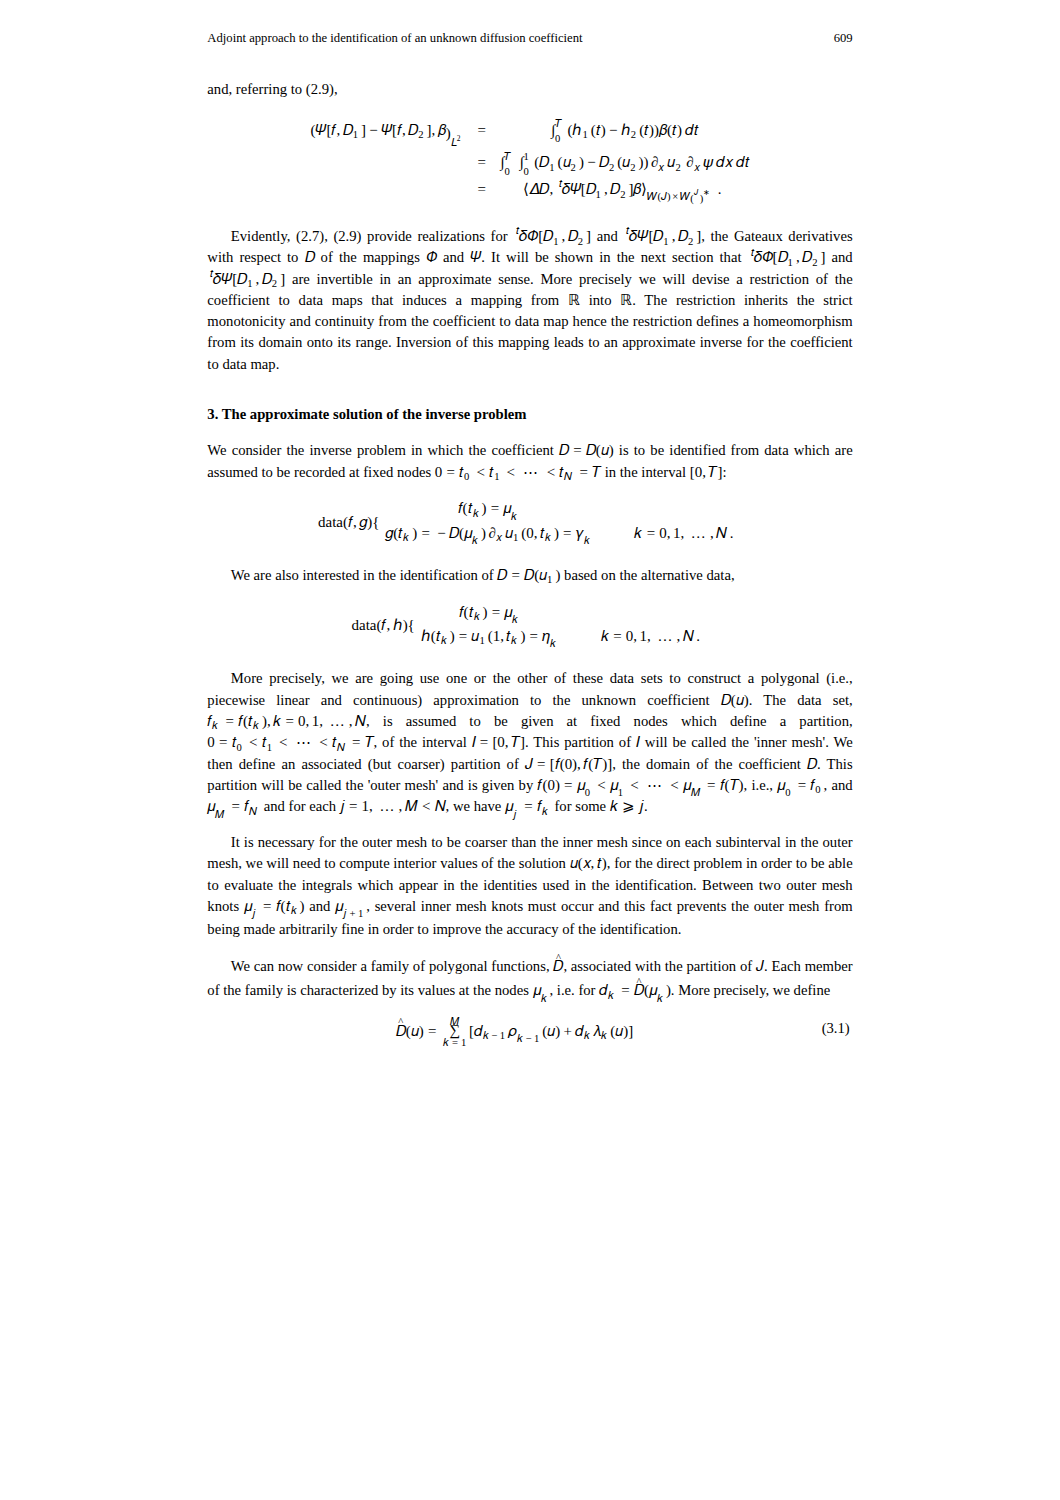Adjoint approach to the identification of an unknown diffusion coefficient 609
and, referring to (2.9),
( Ψ[f,D1] − Ψ[f,D2] ,β )L2 = ∫0T (h1(t) − h2(t)) β(t) dt = ∫0T ∫01 (D1(u2) − D2(u2)) ∂xu2 ∂xψ dx dt = ⟨ΔD, δt Ψ[D1,D2]β ⟩W(J)×W(J)∗ .
Evidently, (2.7), (2.9) provide realizations for δtΦ[D1,D2] and δtΨ[D1,D2], the Gateaux derivatives with respect to D of the mappings Φ and Ψ. It will be shown in the next section that δtΦ[D1,D2] and δtΨ[D1,D2] are invertible in an approximate sense. More precisely we will devise a restriction of the coefficient to data maps that induces a mapping from ℝ into ℝ. The restriction inherits the strict monotonicity and continuity from the coefficient to data map hence the restriction defines a homeomorphism from its domain onto its range. Inversion of this mapping leads to an approximate inverse for the coefficient to data map.
3. The approximate solution of the inverse problem
We consider the inverse problem in which the coefficient D=D(u) is to be identified from data which are assumed to be recorded at fixed nodes 0=t0<t1<⋯<tN=T in the interval [0,T]:
data(f,g) { f(tk)=μk g(tk)=−D(μk)∂xu1(0,tk)=γk k=0,1,…,N.
We are also interested in the identification of D=D(u1) based on the alternative data,
data(f,h) { f(tk)=μk h(tk)=u1(1,tk)=ηk k=0,1,…,N.
More precisely, we are going use one or the other of these data sets to construct a polygonal (i.e., piecewise linear and continuous) approximation to the unknown coefficient D(u). The data set, fk=f(tk),k=0,1,…,N, is assumed to be given at fixed nodes which define a partition, 0=t0<t1<⋯<tN=T, of the interval I=[0,T]. This partition of I will be called the 'inner mesh'. We then define an associated (but coarser) partition of J=[f(0),f(T)], the domain of the coefficient D. This partition will be called the 'outer mesh' and is given by f(0)=μ0<μ1<⋯<μM=f(T), i.e., μ0=f0, and μM=fN and for each j=1,…,M<N, we have μj=fk for some k⩾j.
It is necessary for the outer mesh to be coarser than the inner mesh since on each subinterval in the outer mesh, we will need to compute interior values of the solution u(x,t), for the direct problem in order to be able to evaluate the integrals which appear in the identities used in the identification. Between two outer mesh knots μj=f(tk) and μj+1, several inner mesh knots must occur and this fact prevents the outer mesh from being made arbitrarily fine in order to improve the accuracy of the identification.
We can now consider a family of polygonal functions, D^, associated with the partition of J. Each member of the family is characterized by its values at the nodes μk, i.e. for dk=D^(μk). More precisely, we define
(3.1) D^(u) = ∑ k=1 M [ dk−1 ρk−1(u) + dk λk(u) ]